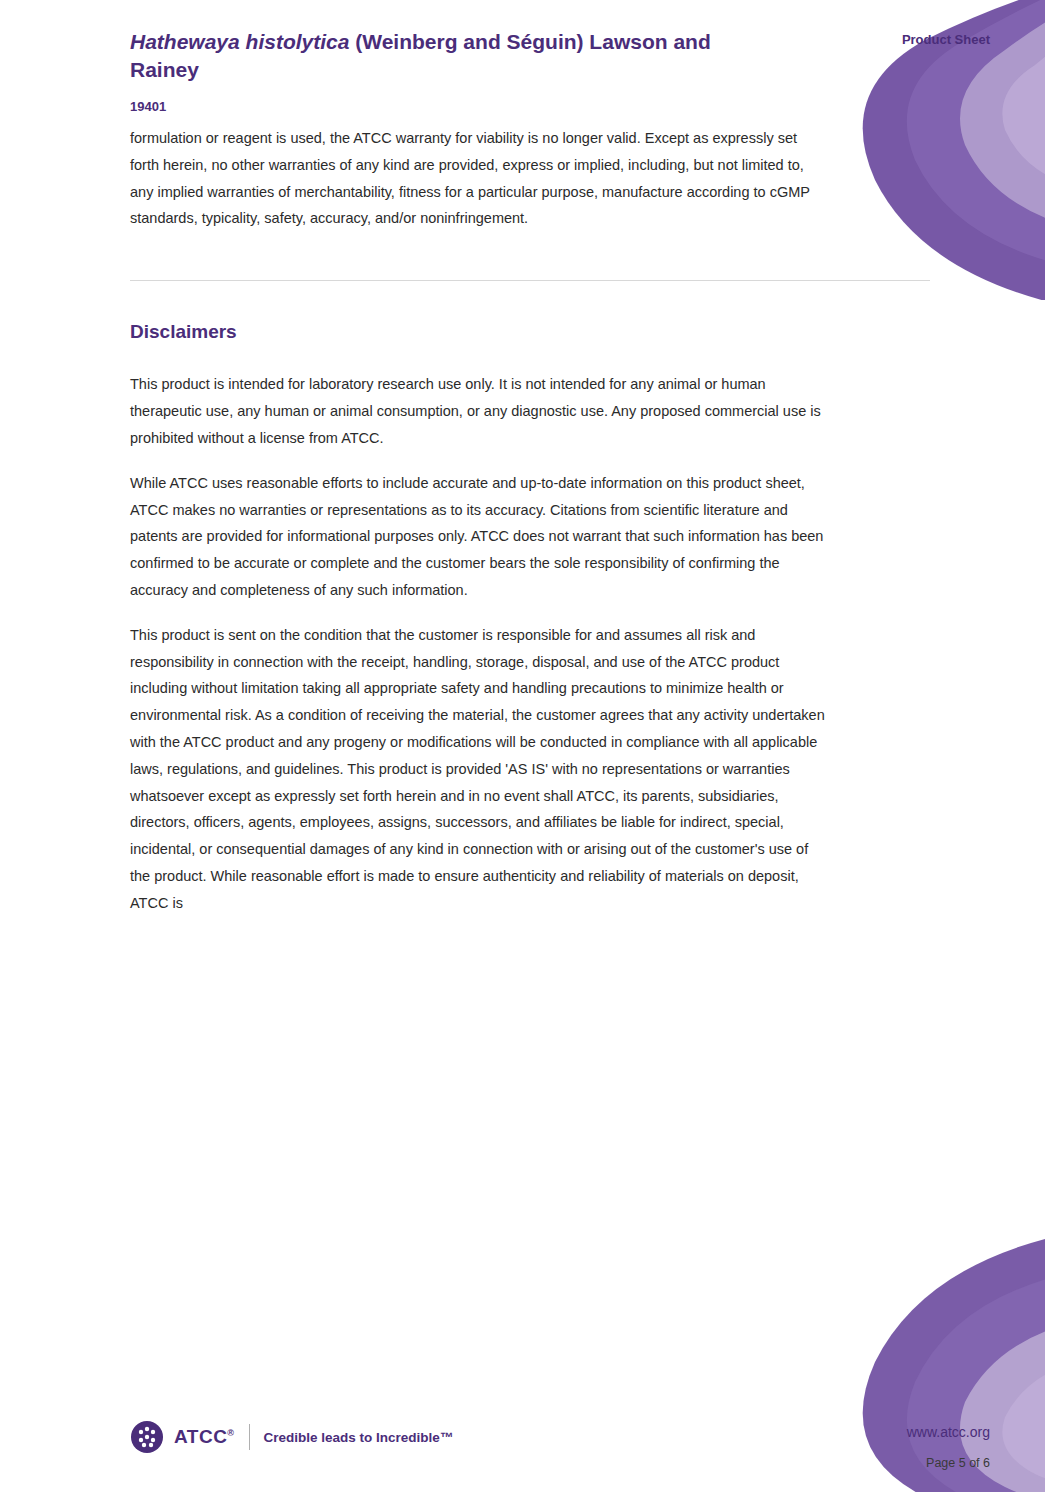Hathewaya histolytica (Weinberg and Séguin) Lawson and Rainey
19401
Product Sheet
formulation or reagent is used, the ATCC warranty for viability is no longer valid. Except as expressly set forth herein, no other warranties of any kind are provided, express or implied, including, but not limited to, any implied warranties of merchantability, fitness for a particular purpose, manufacture according to cGMP standards, typicality, safety, accuracy, and/or noninfringement.
Disclaimers
This product is intended for laboratory research use only. It is not intended for any animal or human therapeutic use, any human or animal consumption, or any diagnostic use. Any proposed commercial use is prohibited without a license from ATCC.
While ATCC uses reasonable efforts to include accurate and up-to-date information on this product sheet, ATCC makes no warranties or representations as to its accuracy. Citations from scientific literature and patents are provided for informational purposes only. ATCC does not warrant that such information has been confirmed to be accurate or complete and the customer bears the sole responsibility of confirming the accuracy and completeness of any such information.
This product is sent on the condition that the customer is responsible for and assumes all risk and responsibility in connection with the receipt, handling, storage, disposal, and use of the ATCC product including without limitation taking all appropriate safety and handling precautions to minimize health or environmental risk. As a condition of receiving the material, the customer agrees that any activity undertaken with the ATCC product and any progeny or modifications will be conducted in compliance with all applicable laws, regulations, and guidelines. This product is provided 'AS IS' with no representations or warranties whatsoever except as expressly set forth herein and in no event shall ATCC, its parents, subsidiaries, directors, officers, agents, employees, assigns, successors, and affiliates be liable for indirect, special, incidental, or consequential damages of any kind in connection with or arising out of the customer's use of the product. While reasonable effort is made to ensure authenticity and reliability of materials on deposit, ATCC is
ATCC®
Credible leads to Incredible™
www.atcc.org
Page 5 of 6